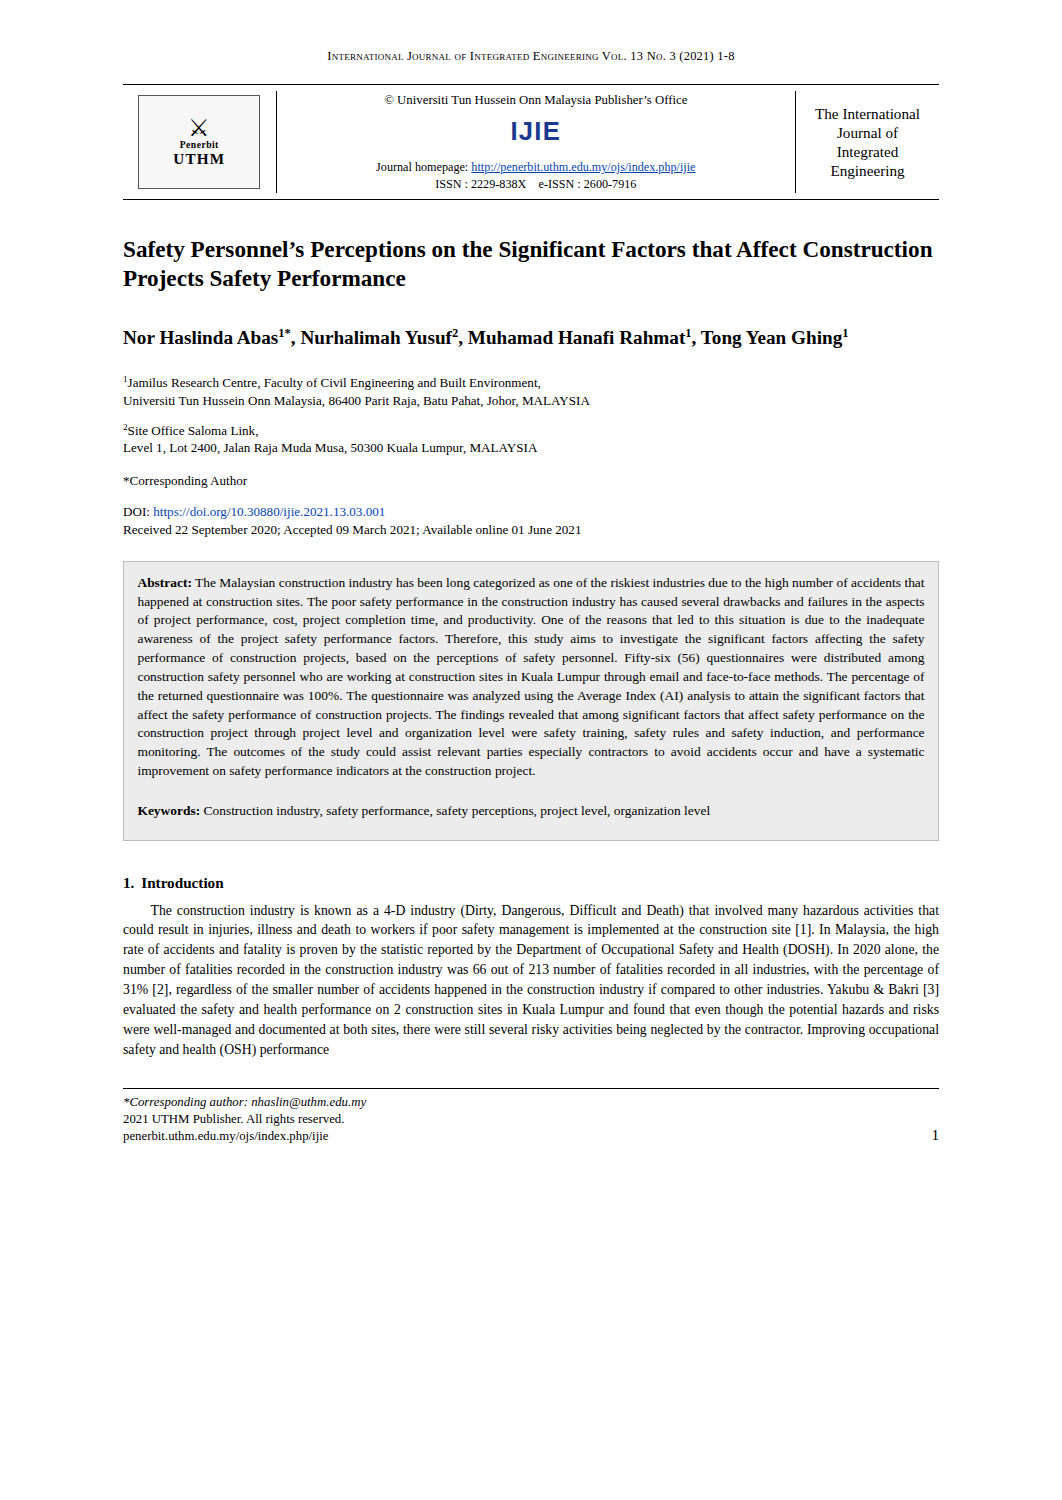International Journal of Integrated Engineering Vol. 13 No. 3 (2021) 1-8
⚔ Penerbit UTHM
© Universiti Tun Hussein Onn Malaysia Publisher’s Office
IJIE
Journal homepage: http://penerbit.uthm.edu.my/ojs/index.php/ijie
ISSN : 2229-838X e-ISSN : 2600-7916
The International
Journal of
Integrated
Engineering
Safety Personnel’s Perceptions on the Significant Factors that Affect Construction Projects Safety Performance
Nor Haslinda Abas1*, Nurhalimah Yusuf2, Muhamad Hanafi Rahmat1, Tong Yean Ghing1
1Jamilus Research Centre, Faculty of Civil Engineering and Built Environment,
Universiti Tun Hussein Onn Malaysia, 86400 Parit Raja, Batu Pahat, Johor, MALAYSIA
2Site Office Saloma Link,
Level 1, Lot 2400, Jalan Raja Muda Musa, 50300 Kuala Lumpur, MALAYSIA
*Corresponding Author
DOI: https://doi.org/10.30880/ijie.2021.13.03.001
Received 22 September 2020; Accepted 09 March 2021; Available online 01 June 2021
Abstract: The Malaysian construction industry has been long categorized as one of the riskiest industries due to the high number of accidents that happened at construction sites. The poor safety performance in the construction industry has caused several drawbacks and failures in the aspects of project performance, cost, project completion time, and productivity. One of the reasons that led to this situation is due to the inadequate awareness of the project safety performance factors. Therefore, this study aims to investigate the significant factors affecting the safety performance of construction projects, based on the perceptions of safety personnel. Fifty-six (56) questionnaires were distributed among construction safety personnel who are working at construction sites in Kuala Lumpur through email and face-to-face methods. The percentage of the returned questionnaire was 100%. The questionnaire was analyzed using the Average Index (AI) analysis to attain the significant factors that affect the safety performance of construction projects. The findings revealed that among significant factors that affect safety performance on the construction project through project level and organization level were safety training, safety rules and safety induction, and performance monitoring. The outcomes of the study could assist relevant parties especially contractors to avoid accidents occur and have a systematic improvement on safety performance indicators at the construction project.
Keywords: Construction industry, safety performance, safety perceptions, project level, organization level
1. Introduction
The construction industry is known as a 4-D industry (Dirty, Dangerous, Difficult and Death) that involved many hazardous activities that could result in injuries, illness and death to workers if poor safety management is implemented at the construction site [1]. In Malaysia, the high rate of accidents and fatality is proven by the statistic reported by the Department of Occupational Safety and Health (DOSH). In 2020 alone, the number of fatalities recorded in the construction industry was 66 out of 213 number of fatalities recorded in all industries, with the percentage of 31% [2], regardless of the smaller number of accidents happened in the construction industry if compared to other industries. Yakubu & Bakri [3] evaluated the safety and health performance on 2 construction sites in Kuala Lumpur and found that even though the potential hazards and risks were well-managed and documented at both sites, there were still several risky activities being neglected by the contractor. Improving occupational safety and health (OSH) performance
*Corresponding author: nhaslin@uthm.edu.my
2021 UTHM Publisher. All rights reserved.
penerbit.uthm.edu.my/ojs/index.php/ijie
1